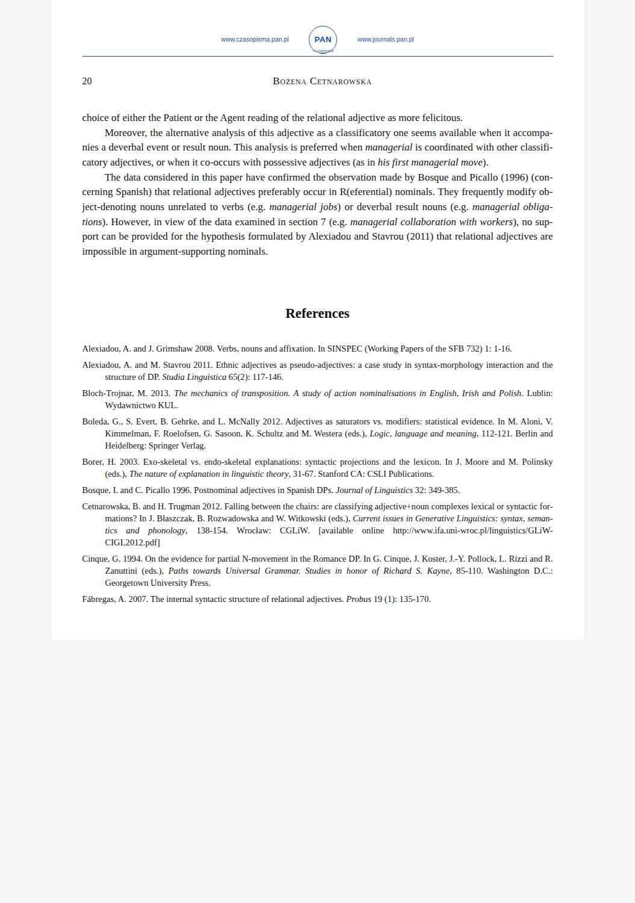www.czasopisma.pan.pl PANPOLSKA AKADEMIA NAUK www.journals.pan.pl
20
Bożena Cetnarowska
choice of either the Patient or the Agent reading of the relational adjective as more felicitous.
Moreover, the alternative analysis of this adjective as a classificatory one seems available when it accompanies a deverbal event or result noun. This analysis is preferred when managerial is coordinated with other classificatory adjectives, or when it co-occurs with possessive adjectives (as in his first managerial move).
The data considered in this paper have confirmed the observation made by Bosque and Picallo (1996) (concerning Spanish) that relational adjectives preferably occur in R(eferential) nominals. They frequently modify object-denoting nouns unrelated to verbs (e.g. managerial jobs) or deverbal result nouns (e.g. managerial obligations). However, in view of the data examined in section 7 (e.g. managerial collaboration with workers), no support can be provided for the hypothesis formulated by Alexiadou and Stavrou (2011) that relational adjectives are impossible in argument-supporting nominals.
References
Alexiadou, A. and J. Grimshaw 2008. Verbs, nouns and affixation. In SINSPEC (Working Papers of the SFB 732) 1: 1-16.
Alexiadou, A. and M. Stavrou 2011. Ethnic adjectives as pseudo-adjectives: a case study in syntax-morphology interaction and the structure of DP. Studia Linguistica 65(2): 117-146.
Bloch-Trojnar, M. 2013. The mechanics of transposition. A study of action nominalisations in English, Irish and Polish. Lublin: Wydawnictwo KUL.
Boleda, G., S. Evert, B. Gehrke, and L. McNally 2012. Adjectives as saturators vs. modifiers: statistical evidence. In M. Aloni, V. Kimmelman, F. Roelofsen, G. Sasoon, K. Schultz and M. Westera (eds.), Logic, language and meaning, 112-121. Berlin and Heidelberg: Springer Verlag.
Borer, H. 2003. Exo-skeletal vs. endo-skeletal explanations: syntactic projections and the lexicon. In J. Moore and M. Polinsky (eds.), The nature of explanation in linguistic theory, 31-67. Stanford CA: CSLI Publications.
Bosque, I. and C. Picallo 1996. Postnominal adjectives in Spanish DPs. Journal of Linguistics 32: 349-385.
Cetnarowska, B. and H. Trugman 2012. Falling between the chairs: are classifying adjective+noun complexes lexical or syntactic formations? In J. Błaszczak, B. Rozwadowska and W. Witkowski (eds.), Current issues in Generative Linguistics: syntax, semantics and phonology, 138-154. Wrocław: CGLiW. [available online http://www.ifa.uni-wroc.pl/linguistics/GLiW-CIGL2012.pdf]
Cinque, G. 1994. On the evidence for partial N-movement in the Romance DP. In G. Cinque, J. Koster, J.-Y. Pollock, L. Rizzi and R. Zanuttini (eds.), Paths towards Universal Grammar. Studies in honor of Richard S. Kayne, 85-110. Washington D.C.: Georgetown University Press.
Fábregas, A. 2007. The internal syntactic structure of relational adjectives. Probus 19 (1): 135-170.